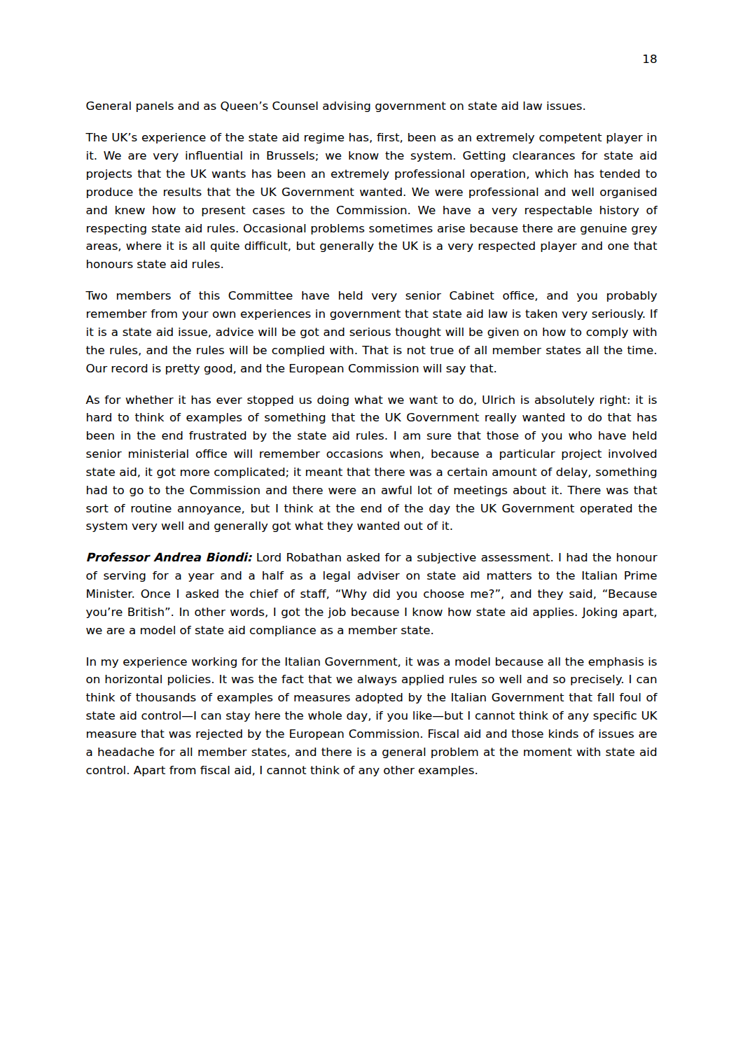18
General panels and as Queen’s Counsel advising government on state aid law issues.
The UK’s experience of the state aid regime has, first, been as an extremely competent player in it. We are very influential in Brussels; we know the system. Getting clearances for state aid projects that the UK wants has been an extremely professional operation, which has tended to produce the results that the UK Government wanted. We were professional and well organised and knew how to present cases to the Commission. We have a very respectable history of respecting state aid rules. Occasional problems sometimes arise because there are genuine grey areas, where it is all quite difficult, but generally the UK is a very respected player and one that honours state aid rules.
Two members of this Committee have held very senior Cabinet office, and you probably remember from your own experiences in government that state aid law is taken very seriously. If it is a state aid issue, advice will be got and serious thought will be given on how to comply with the rules, and the rules will be complied with. That is not true of all member states all the time. Our record is pretty good, and the European Commission will say that.
As for whether it has ever stopped us doing what we want to do, Ulrich is absolutely right: it is hard to think of examples of something that the UK Government really wanted to do that has been in the end frustrated by the state aid rules. I am sure that those of you who have held senior ministerial office will remember occasions when, because a particular project involved state aid, it got more complicated; it meant that there was a certain amount of delay, something had to go to the Commission and there were an awful lot of meetings about it. There was that sort of routine annoyance, but I think at the end of the day the UK Government operated the system very well and generally got what they wanted out of it.
Professor Andrea Biondi: Lord Robathan asked for a subjective assessment. I had the honour of serving for a year and a half as a legal adviser on state aid matters to the Italian Prime Minister. Once I asked the chief of staff, “Why did you choose me?”, and they said, “Because you’re British”. In other words, I got the job because I know how state aid applies. Joking apart, we are a model of state aid compliance as a member state.
In my experience working for the Italian Government, it was a model because all the emphasis is on horizontal policies. It was the fact that we always applied rules so well and so precisely. I can think of thousands of examples of measures adopted by the Italian Government that fall foul of state aid control—I can stay here the whole day, if you like—but I cannot think of any specific UK measure that was rejected by the European Commission. Fiscal aid and those kinds of issues are a headache for all member states, and there is a general problem at the moment with state aid control. Apart from fiscal aid, I cannot think of any other examples.